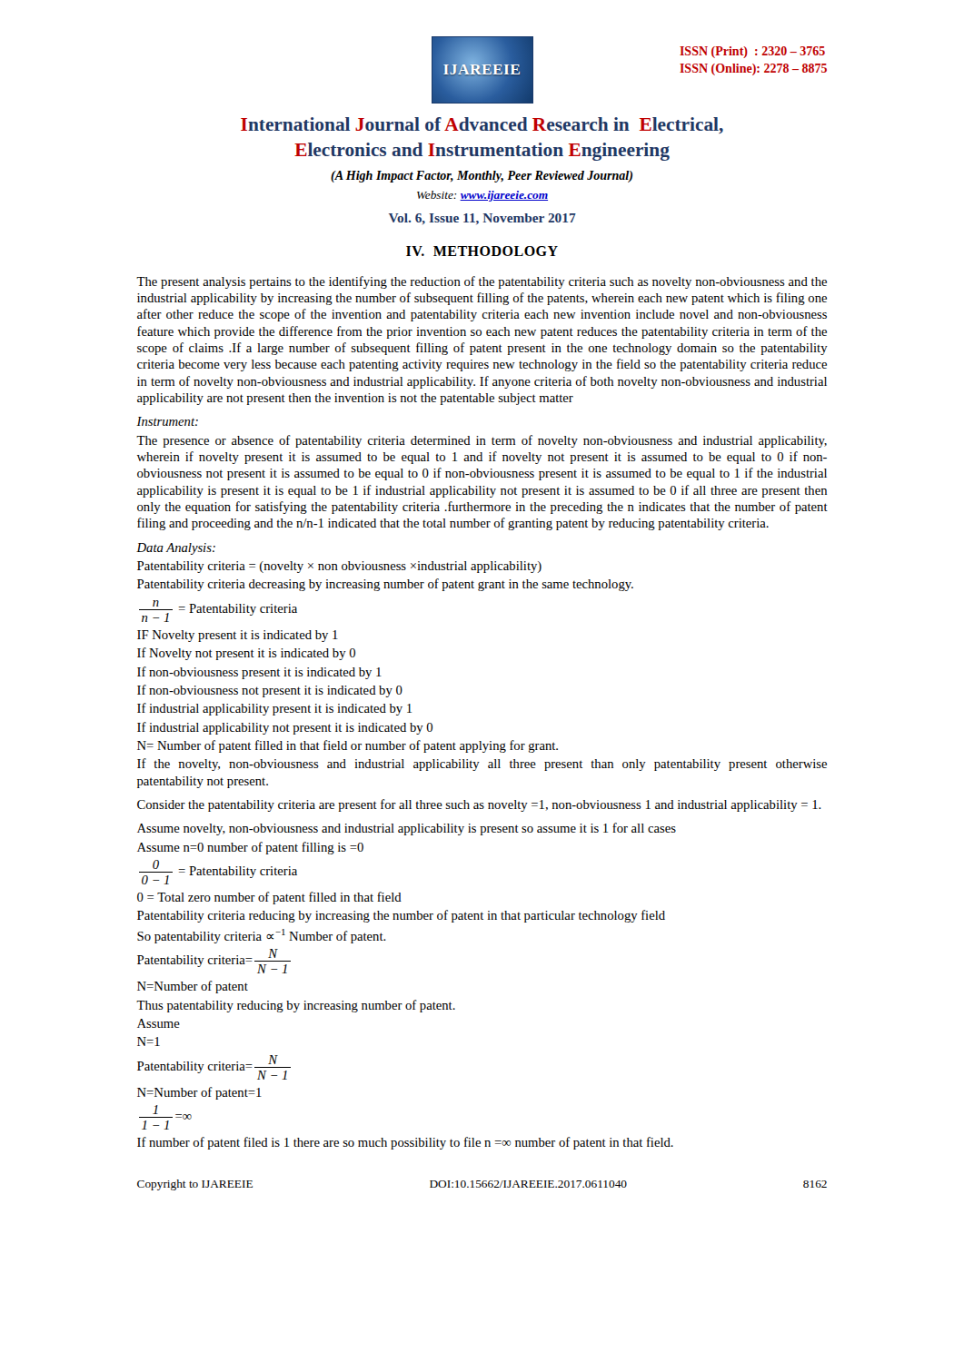IJAREEIE
ISSN (Print) : 2320 – 3765
ISSN (Online): 2278 – 8875
International Journal of Advanced Research in Electrical,
Electronics and Instrumentation Engineering
(A High Impact Factor, Monthly, Peer Reviewed Journal)
Website: www.ijareeie.com
Vol. 6, Issue 11, November 2017
IV. METHODOLOGY
The present analysis pertains to the identifying the reduction of the patentability criteria such as novelty non-obviousness and the industrial applicability by increasing the number of subsequent filling of the patents, wherein each new patent which is filing one after other reduce the scope of the invention and patentability criteria each new invention include novel and non-obviousness feature which provide the difference from the prior invention so each new patent reduces the patentability criteria in term of the scope of claims .If a large number of subsequent filling of patent present in the one technology domain so the patentability criteria become very less because each patenting activity requires new technology in the field so the patentability criteria reduce in term of novelty non-obviousness and industrial applicability. If anyone criteria of both novelty non-obviousness and industrial applicability are not present then the invention is not the patentable subject matter
Instrument:
The presence or absence of patentability criteria determined in term of novelty non-obviousness and industrial applicability, wherein if novelty present it is assumed to be equal to 1 and if novelty not present it is assumed to be equal to 0 if non-obviousness not present it is assumed to be equal to 0 if non-obviousness present it is assumed to be equal to 1 if the industrial applicability is present it is equal to be 1 if industrial applicability not present it is assumed to be 0 if all three are present then only the equation for satisfying the patentability criteria .furthermore in the preceding the n indicates that the number of patent filing and proceeding and the n/n-1 indicated that the total number of granting patent by reducing patentability criteria.
Data Analysis:
Patentability criteria = (novelty × non obviousness ×industrial applicability)
Patentability criteria decreasing by increasing number of patent grant in the same technology.
nn − 1 = Patentability criteria
IF Novelty present it is indicated by 1
If Novelty not present it is indicated by 0
If non-obviousness present it is indicated by 1
If non-obviousness not present it is indicated by 0
If industrial applicability present it is indicated by 1
If industrial applicability not present it is indicated by 0
N= Number of patent filled in that field or number of patent applying for grant.
If the novelty, non-obviousness and industrial applicability all three present than only patentability present otherwise patentability not present.
Consider the patentability criteria are present for all three such as novelty =1, non-obviousness 1 and industrial applicability = 1.
Assume novelty, non-obviousness and industrial applicability is present so assume it is 1 for all cases
Assume n=0 number of patent filling is =0
00 − 1 = Patentability criteria
0 = Total zero number of patent filled in that field
Patentability criteria reducing by increasing the number of patent in that particular technology field
So patentability criteria ∝−1 Number of patent.
Patentability criteria=NN − 1
N=Number of patent
Thus patentability reducing by increasing number of patent.
Assume
N=1
Patentability criteria=NN − 1
N=Number of patent=1
11 − 1=∞
If number of patent filed is 1 there are so much possibility to file n =∞ number of patent in that field.
Copyright to IJAREEIE
DOI:10.15662/IJAREEIE.2017.0611040
8162